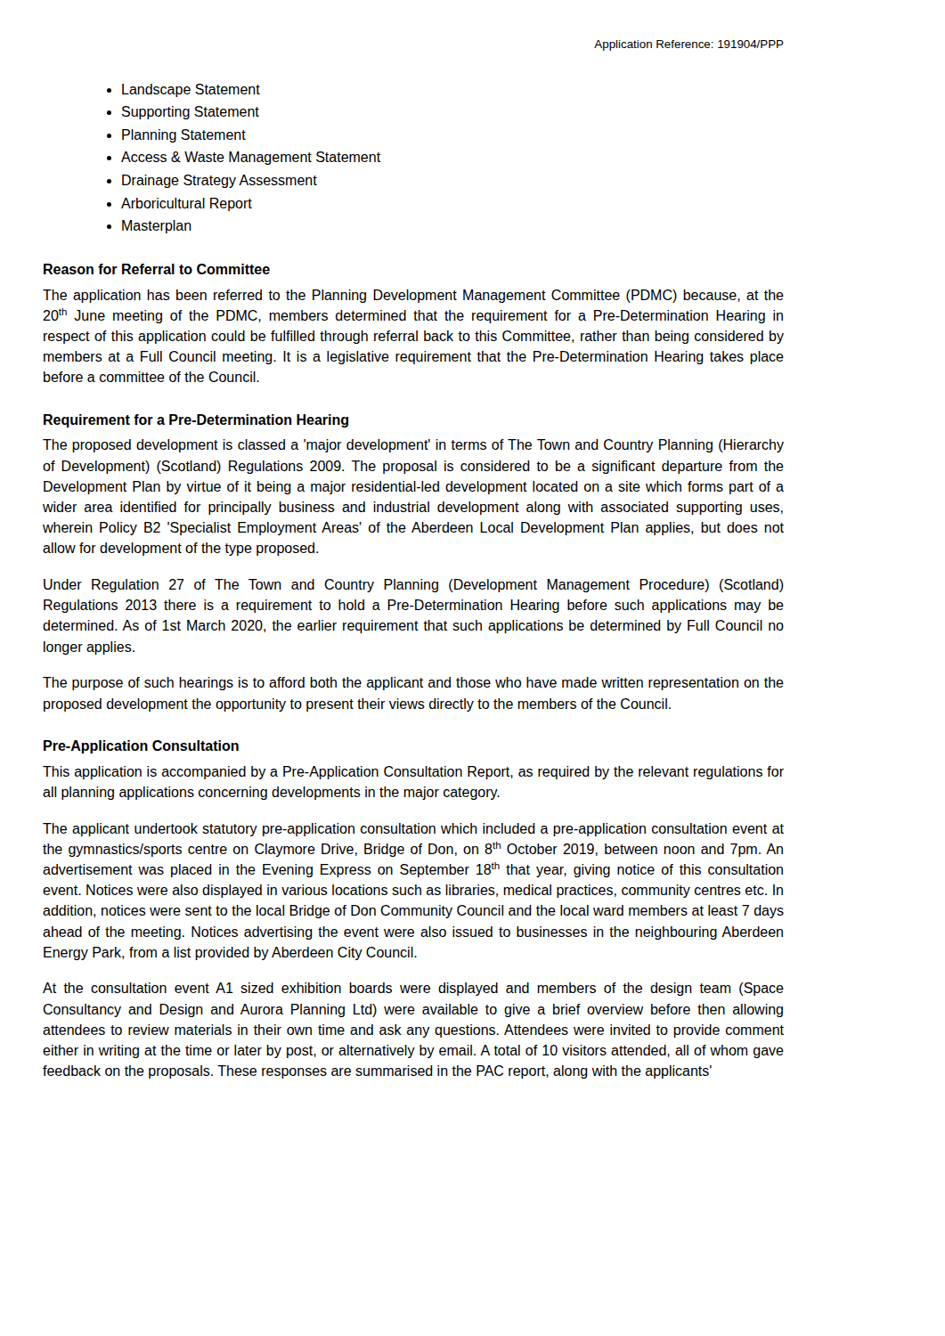Application Reference: 191904/PPP
Landscape Statement
Supporting Statement
Planning Statement
Access & Waste Management Statement
Drainage Strategy Assessment
Arboricultural Report
Masterplan
Reason for Referral to Committee
The application has been referred to the Planning Development Management Committee (PDMC) because, at the 20th June meeting of the PDMC, members determined that the requirement for a Pre-Determination Hearing in respect of this application could be fulfilled through referral back to this Committee, rather than being considered by members at a Full Council meeting. It is a legislative requirement that the Pre-Determination Hearing takes place before a committee of the Council.
Requirement for a Pre-Determination Hearing
The proposed development is classed a 'major development' in terms of The Town and Country Planning (Hierarchy of Development) (Scotland) Regulations 2009. The proposal is considered to be a significant departure from the Development Plan by virtue of it being a major residential-led development located on a site which forms part of a wider area identified for principally business and industrial development along with associated supporting uses, wherein Policy B2 'Specialist Employment Areas' of the Aberdeen Local Development Plan applies, but does not allow for development of the type proposed.
Under Regulation 27 of The Town and Country Planning (Development Management Procedure) (Scotland) Regulations 2013 there is a requirement to hold a Pre-Determination Hearing before such applications may be determined. As of 1st March 2020, the earlier requirement that such applications be determined by Full Council no longer applies.
The purpose of such hearings is to afford both the applicant and those who have made written representation on the proposed development the opportunity to present their views directly to the members of the Council.
Pre-Application Consultation
This application is accompanied by a Pre-Application Consultation Report, as required by the relevant regulations for all planning applications concerning developments in the major category.
The applicant undertook statutory pre-application consultation which included a pre-application consultation event at the gymnastics/sports centre on Claymore Drive, Bridge of Don, on 8th October 2019, between noon and 7pm. An advertisement was placed in the Evening Express on September 18th that year, giving notice of this consultation event. Notices were also displayed in various locations such as libraries, medical practices, community centres etc. In addition, notices were sent to the local Bridge of Don Community Council and the local ward members at least 7 days ahead of the meeting. Notices advertising the event were also issued to businesses in the neighbouring Aberdeen Energy Park, from a list provided by Aberdeen City Council.
At the consultation event A1 sized exhibition boards were displayed and members of the design team (Space Consultancy and Design and Aurora Planning Ltd) were available to give a brief overview before then allowing attendees to review materials in their own time and ask any questions. Attendees were invited to provide comment either in writing at the time or later by post, or alternatively by email. A total of 10 visitors attended, all of whom gave feedback on the proposals. These responses are summarised in the PAC report, along with the applicants'